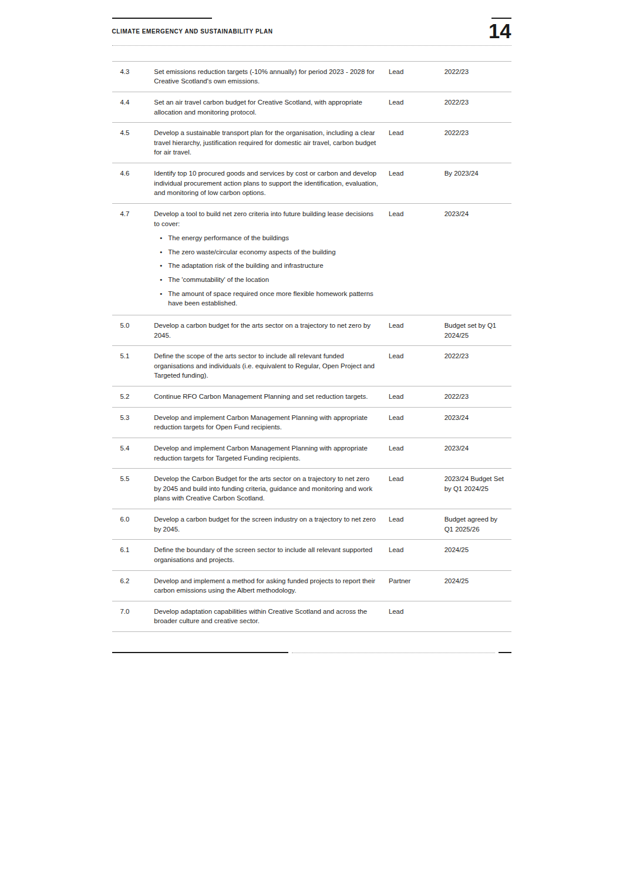Climate Emergency and Sustainability Plan
14
| 4.3 | Set emissions reduction targets (-10% annually) for period 2023 - 2028 for Creative Scotland's own emissions. | Lead | 2022/23 |
| 4.4 | Set an air travel carbon budget for Creative Scotland, with appropriate allocation and monitoring protocol. | Lead | 2022/23 |
| 4.5 | Develop a sustainable transport plan for the organisation, including a clear travel hierarchy, justification required for domestic air travel, carbon budget for air travel. | Lead | 2022/23 |
| 4.6 | Identify top 10 procured goods and services by cost or carbon and develop individual procurement action plans to support the identification, evaluation, and monitoring of low carbon options. | Lead | By 2023/24 |
| 4.7 | Develop a tool to build net zero criteria into future building lease decisions to cover: The energy performance of the buildings The zero waste/circular economy aspects of the building The adaptation risk of the building and infrastructure The 'commutability' of the location The amount of space required once more flexible homework patterns have been established. | Lead | 2023/24 |
| 5.0 | Develop a carbon budget for the arts sector on a trajectory to net zero by 2045. | Lead | Budget set by Q1 2024/25 |
| 5.1 | Define the scope of the arts sector to include all relevant funded organisations and individuals (i.e. equivalent to Regular, Open Project and Targeted funding). | Lead | 2022/23 |
| 5.2 | Continue RFO Carbon Management Planning and set reduction targets. | Lead | 2022/23 |
| 5.3 | Develop and implement Carbon Management Planning with appropriate reduction targets for Open Fund recipients. | Lead | 2023/24 |
| 5.4 | Develop and implement Carbon Management Planning with appropriate reduction targets for Targeted Funding recipients. | Lead | 2023/24 |
| 5.5 | Develop the Carbon Budget for the arts sector on a trajectory to net zero by 2045 and build into funding criteria, guidance and monitoring and work plans with Creative Carbon Scotland. | Lead | 2023/24 Budget Set by Q1 2024/25 |
| 6.0 | Develop a carbon budget for the screen industry on a trajectory to net zero by 2045. | Lead | Budget agreed by Q1 2025/26 |
| 6.1 | Define the boundary of the screen sector to include all relevant supported organisations and projects. | Lead | 2024/25 |
| 6.2 | Develop and implement a method for asking funded projects to report their carbon emissions using the Albert methodology. | Partner | 2024/25 |
| 7.0 | Develop adaptation capabilities within Creative Scotland and across the broader culture and creative sector. | Lead | |